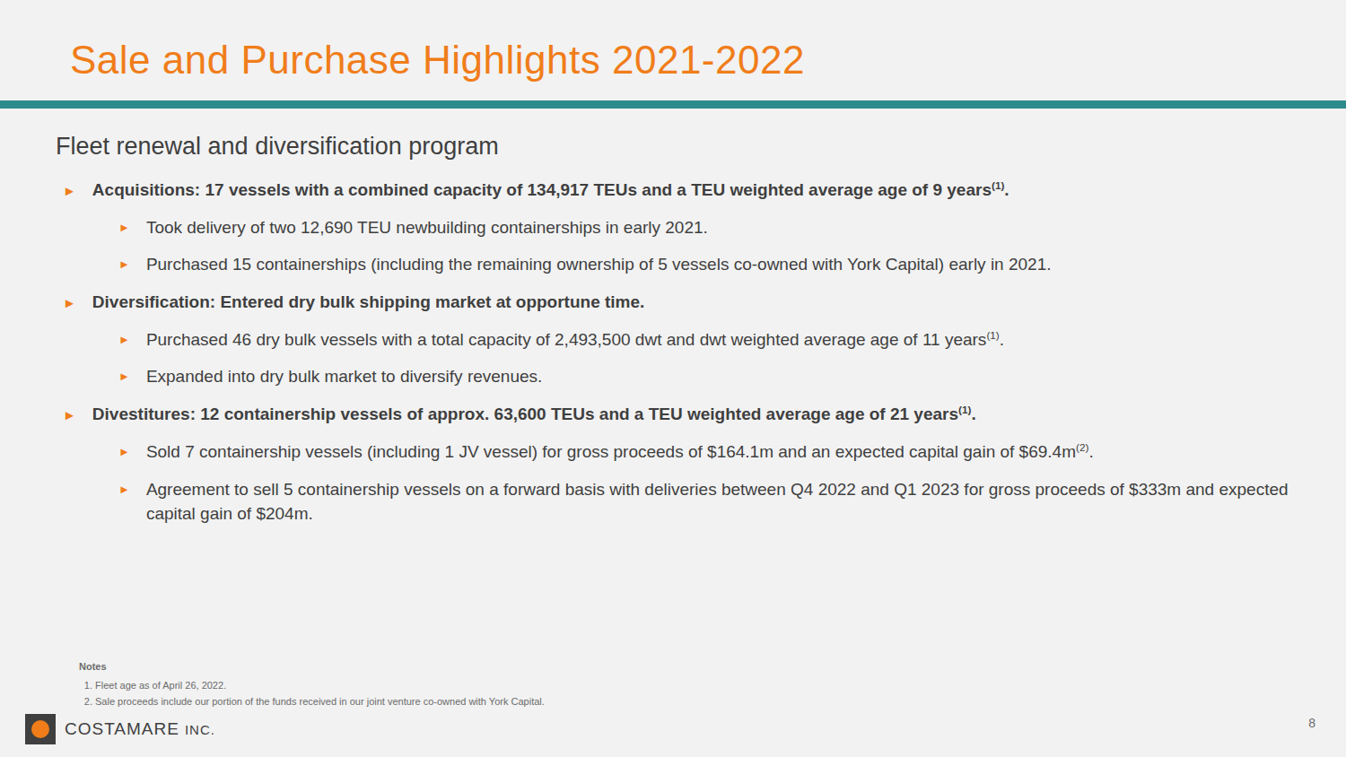Sale and Purchase Highlights 2021-2022
Fleet renewal and diversification program
►
Acquisitions: 17 vessels with a combined capacity of 134,917 TEUs and a TEU weighted average age of 9 years(1).
►
Took delivery of two 12,690 TEU newbuilding containerships in early 2021.
►
Purchased 15 containerships (including the remaining ownership of 5 vessels co-owned with York Capital) early in 2021.
►
Diversification: Entered dry bulk shipping market at opportune time.
►
Purchased 46 dry bulk vessels with a total capacity of 2,493,500 dwt and dwt weighted average age of 11 years(1).
►
Expanded into dry bulk market to diversify revenues.
►
Divestitures: 12 containership vessels of approx. 63,600 TEUs and a TEU weighted average age of 21 years(1).
►
Sold 7 containership vessels (including 1 JV vessel) for gross proceeds of $164.1m and an expected capital gain of $69.4m(2).
►
Agreement to sell 5 containership vessels on a forward basis with deliveries between Q4 2022 and Q1 2023 for gross proceeds of $333m and expected capital gain of $204m.
Notes
Fleet age as of April 26, 2022.
Sale proceeds include our portion of the funds received in our joint venture co-owned with York Capital.
8
COSTAMAREINC.